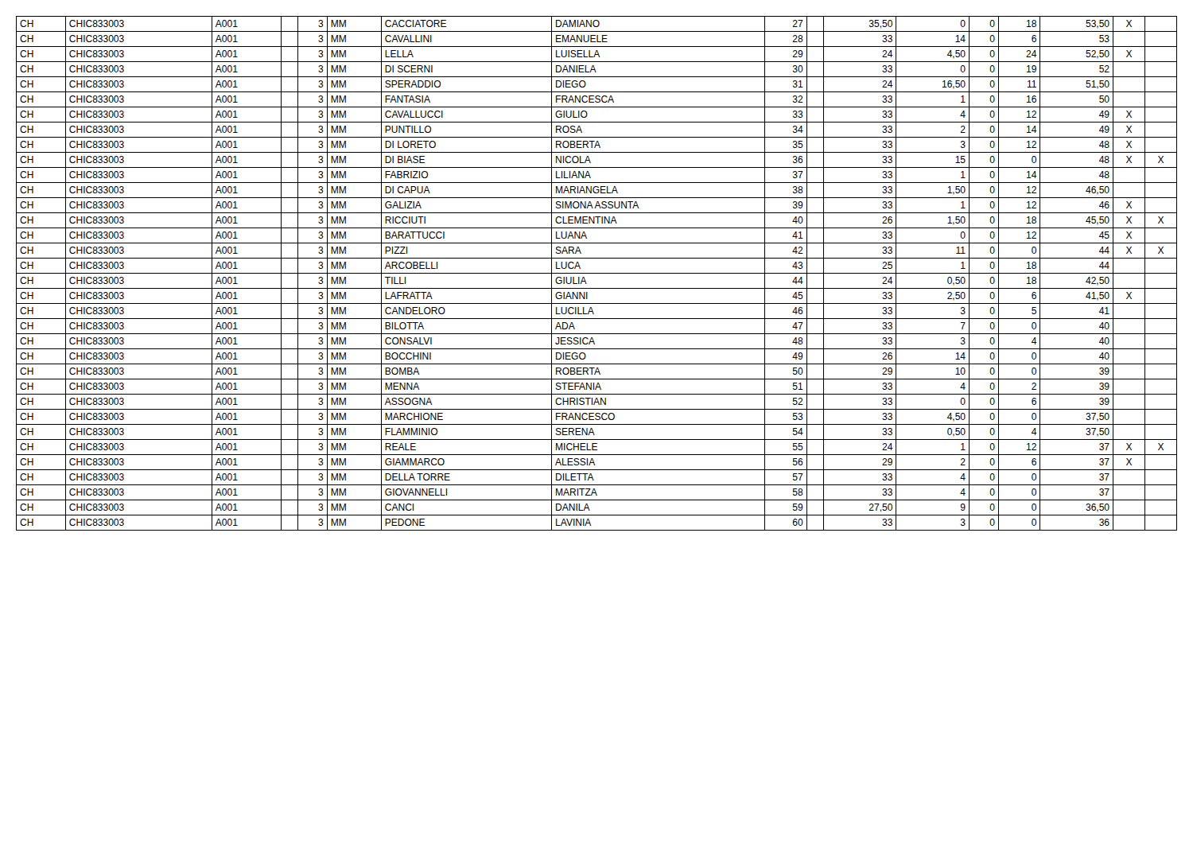| CH | CHIC833003 | A001 | | 3 | MM | CACCIATORE | DAMIANO | 27 | | 35,50 | 0 | 0 | 18 | 53,50 | X | |
| CH | CHIC833003 | A001 | | 3 | MM | CAVALLINI | EMANUELE | 28 | | 33 | 14 | 0 | 6 | 53 | | |
| CH | CHIC833003 | A001 | | 3 | MM | LELLA | LUISELLA | 29 | | 24 | 4,50 | 0 | 24 | 52,50 | X | |
| CH | CHIC833003 | A001 | | 3 | MM | DI SCERNI | DANIELA | 30 | | 33 | 0 | 0 | 19 | 52 | | |
| CH | CHIC833003 | A001 | | 3 | MM | SPERADDIO | DIEGO | 31 | | 24 | 16,50 | 0 | 11 | 51,50 | | |
| CH | CHIC833003 | A001 | | 3 | MM | FANTASIA | FRANCESCA | 32 | | 33 | 1 | 0 | 16 | 50 | | |
| CH | CHIC833003 | A001 | | 3 | MM | CAVALLUCCI | GIULIO | 33 | | 33 | 4 | 0 | 12 | 49 | X | |
| CH | CHIC833003 | A001 | | 3 | MM | PUNTILLO | ROSA | 34 | | 33 | 2 | 0 | 14 | 49 | X | |
| CH | CHIC833003 | A001 | | 3 | MM | DI LORETO | ROBERTA | 35 | | 33 | 3 | 0 | 12 | 48 | X | |
| CH | CHIC833003 | A001 | | 3 | MM | DI BIASE | NICOLA | 36 | | 33 | 15 | 0 | 0 | 48 | X | X |
| CH | CHIC833003 | A001 | | 3 | MM | FABRIZIO | LILIANA | 37 | | 33 | 1 | 0 | 14 | 48 | | |
| CH | CHIC833003 | A001 | | 3 | MM | DI CAPUA | MARIANGELA | 38 | | 33 | 1,50 | 0 | 12 | 46,50 | | |
| CH | CHIC833003 | A001 | | 3 | MM | GALIZIA | SIMONA ASSUNTA | 39 | | 33 | 1 | 0 | 12 | 46 | X | |
| CH | CHIC833003 | A001 | | 3 | MM | RICCIUTI | CLEMENTINA | 40 | | 26 | 1,50 | 0 | 18 | 45,50 | X | X |
| CH | CHIC833003 | A001 | | 3 | MM | BARATTUCCI | LUANA | 41 | | 33 | 0 | 0 | 12 | 45 | X | |
| CH | CHIC833003 | A001 | | 3 | MM | PIZZI | SARA | 42 | | 33 | 11 | 0 | 0 | 44 | X | X |
| CH | CHIC833003 | A001 | | 3 | MM | ARCOBELLI | LUCA | 43 | | 25 | 1 | 0 | 18 | 44 | | |
| CH | CHIC833003 | A001 | | 3 | MM | TILLI | GIULIA | 44 | | 24 | 0,50 | 0 | 18 | 42,50 | | |
| CH | CHIC833003 | A001 | | 3 | MM | LAFRATTA | GIANNI | 45 | | 33 | 2,50 | 0 | 6 | 41,50 | X | |
| CH | CHIC833003 | A001 | | 3 | MM | CANDELORO | LUCILLA | 46 | | 33 | 3 | 0 | 5 | 41 | | |
| CH | CHIC833003 | A001 | | 3 | MM | BILOTTA | ADA | 47 | | 33 | 7 | 0 | 0 | 40 | | |
| CH | CHIC833003 | A001 | | 3 | MM | CONSALVI | JESSICA | 48 | | 33 | 3 | 0 | 4 | 40 | | |
| CH | CHIC833003 | A001 | | 3 | MM | BOCCHINI | DIEGO | 49 | | 26 | 14 | 0 | 0 | 40 | | |
| CH | CHIC833003 | A001 | | 3 | MM | BOMBA | ROBERTA | 50 | | 29 | 10 | 0 | 0 | 39 | | |
| CH | CHIC833003 | A001 | | 3 | MM | MENNA | STEFANIA | 51 | | 33 | 4 | 0 | 2 | 39 | | |
| CH | CHIC833003 | A001 | | 3 | MM | ASSOGNA | CHRISTIAN | 52 | | 33 | 0 | 0 | 6 | 39 | | |
| CH | CHIC833003 | A001 | | 3 | MM | MARCHIONE | FRANCESCO | 53 | | 33 | 4,50 | 0 | 0 | 37,50 | | |
| CH | CHIC833003 | A001 | | 3 | MM | FLAMMINIO | SERENA | 54 | | 33 | 0,50 | 0 | 4 | 37,50 | | |
| CH | CHIC833003 | A001 | | 3 | MM | REALE | MICHELE | 55 | | 24 | 1 | 0 | 12 | 37 | X | X |
| CH | CHIC833003 | A001 | | 3 | MM | GIAMMARCO | ALESSIA | 56 | | 29 | 2 | 0 | 6 | 37 | X | |
| CH | CHIC833003 | A001 | | 3 | MM | DELLA TORRE | DILETTA | 57 | | 33 | 4 | 0 | 0 | 37 | | |
| CH | CHIC833003 | A001 | | 3 | MM | GIOVANNELLI | MARITZA | 58 | | 33 | 4 | 0 | 0 | 37 | | |
| CH | CHIC833003 | A001 | | 3 | MM | CANCI | DANILA | 59 | | 27,50 | 9 | 0 | 0 | 36,50 | | |
| CH | CHIC833003 | A001 | | 3 | MM | PEDONE | LAVINIA | 60 | | 33 | 3 | 0 | 0 | 36 | | |